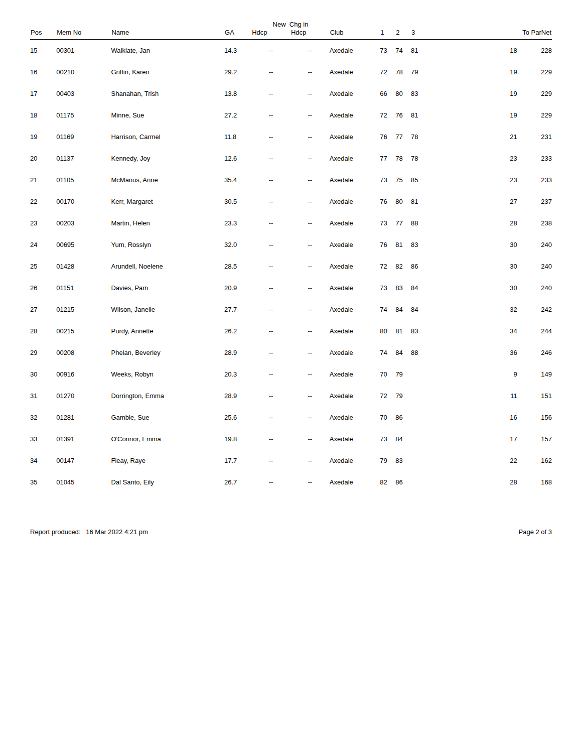| | | | | New Chg in | | | | |
| --- | --- | --- | --- | --- | --- | --- | --- | --- |
| Pos | Mem No | Name | GA | Hdcp | Hdcp | Club | 1 | 2 | 3 | | To ParNet |
| 15 | 00301 | Walklate, Jan | 14.3 | -- | -- | Axedale | 73 | 74 | 81 | | 18 | 228 |
| 16 | 00210 | Griffin, Karen | 29.2 | -- | -- | Axedale | 72 | 78 | 79 | | 19 | 229 |
| 17 | 00403 | Shanahan, Trish | 13.8 | -- | -- | Axedale | 66 | 80 | 83 | | 19 | 229 |
| 18 | 01175 | Minne, Sue | 27.2 | -- | -- | Axedale | 72 | 76 | 81 | | 19 | 229 |
| 19 | 01169 | Harrison, Carmel | 11.8 | -- | -- | Axedale | 76 | 77 | 78 | | 21 | 231 |
| 20 | 01137 | Kennedy, Joy | 12.6 | -- | -- | Axedale | 77 | 78 | 78 | | 23 | 233 |
| 21 | 01105 | McManus, Anne | 35.4 | -- | -- | Axedale | 73 | 75 | 85 | | 23 | 233 |
| 22 | 00170 | Kerr, Margaret | 30.5 | -- | -- | Axedale | 76 | 80 | 81 | | 27 | 237 |
| 23 | 00203 | Martin, Helen | 23.3 | -- | -- | Axedale | 73 | 77 | 88 | | 28 | 238 |
| 24 | 00695 | Yum, Rosslyn | 32.0 | -- | -- | Axedale | 76 | 81 | 83 | | 30 | 240 |
| 25 | 01428 | Arundell, Noelene | 28.5 | -- | -- | Axedale | 72 | 82 | 86 | | 30 | 240 |
| 26 | 01151 | Davies, Pam | 20.9 | -- | -- | Axedale | 73 | 83 | 84 | | 30 | 240 |
| 27 | 01215 | Wilson, Janelle | 27.7 | -- | -- | Axedale | 74 | 84 | 84 | | 32 | 242 |
| 28 | 00215 | Purdy, Annette | 26.2 | -- | -- | Axedale | 80 | 81 | 83 | | 34 | 244 |
| 29 | 00208 | Phelan, Beverley | 28.9 | -- | -- | Axedale | 74 | 84 | 88 | | 36 | 246 |
| 30 | 00916 | Weeks, Robyn | 20.3 | -- | -- | Axedale | 70 | 79 | | | 9 | 149 |
| 31 | 01270 | Dorrington, Emma | 28.9 | -- | -- | Axedale | 72 | 79 | | | 11 | 151 |
| 32 | 01281 | Gamble, Sue | 25.6 | -- | -- | Axedale | 70 | 86 | | | 16 | 156 |
| 33 | 01391 | O'Connor, Emma | 19.8 | -- | -- | Axedale | 73 | 84 | | | 17 | 157 |
| 34 | 00147 | Fleay, Raye | 17.7 | -- | -- | Axedale | 79 | 83 | | | 22 | 162 |
| 35 | 01045 | Dal Santo, Eily | 26.7 | -- | -- | Axedale | 82 | 86 | | | 28 | 168 |
Report produced: 16 Mar 2022 4:21 pm Page 2 of 3